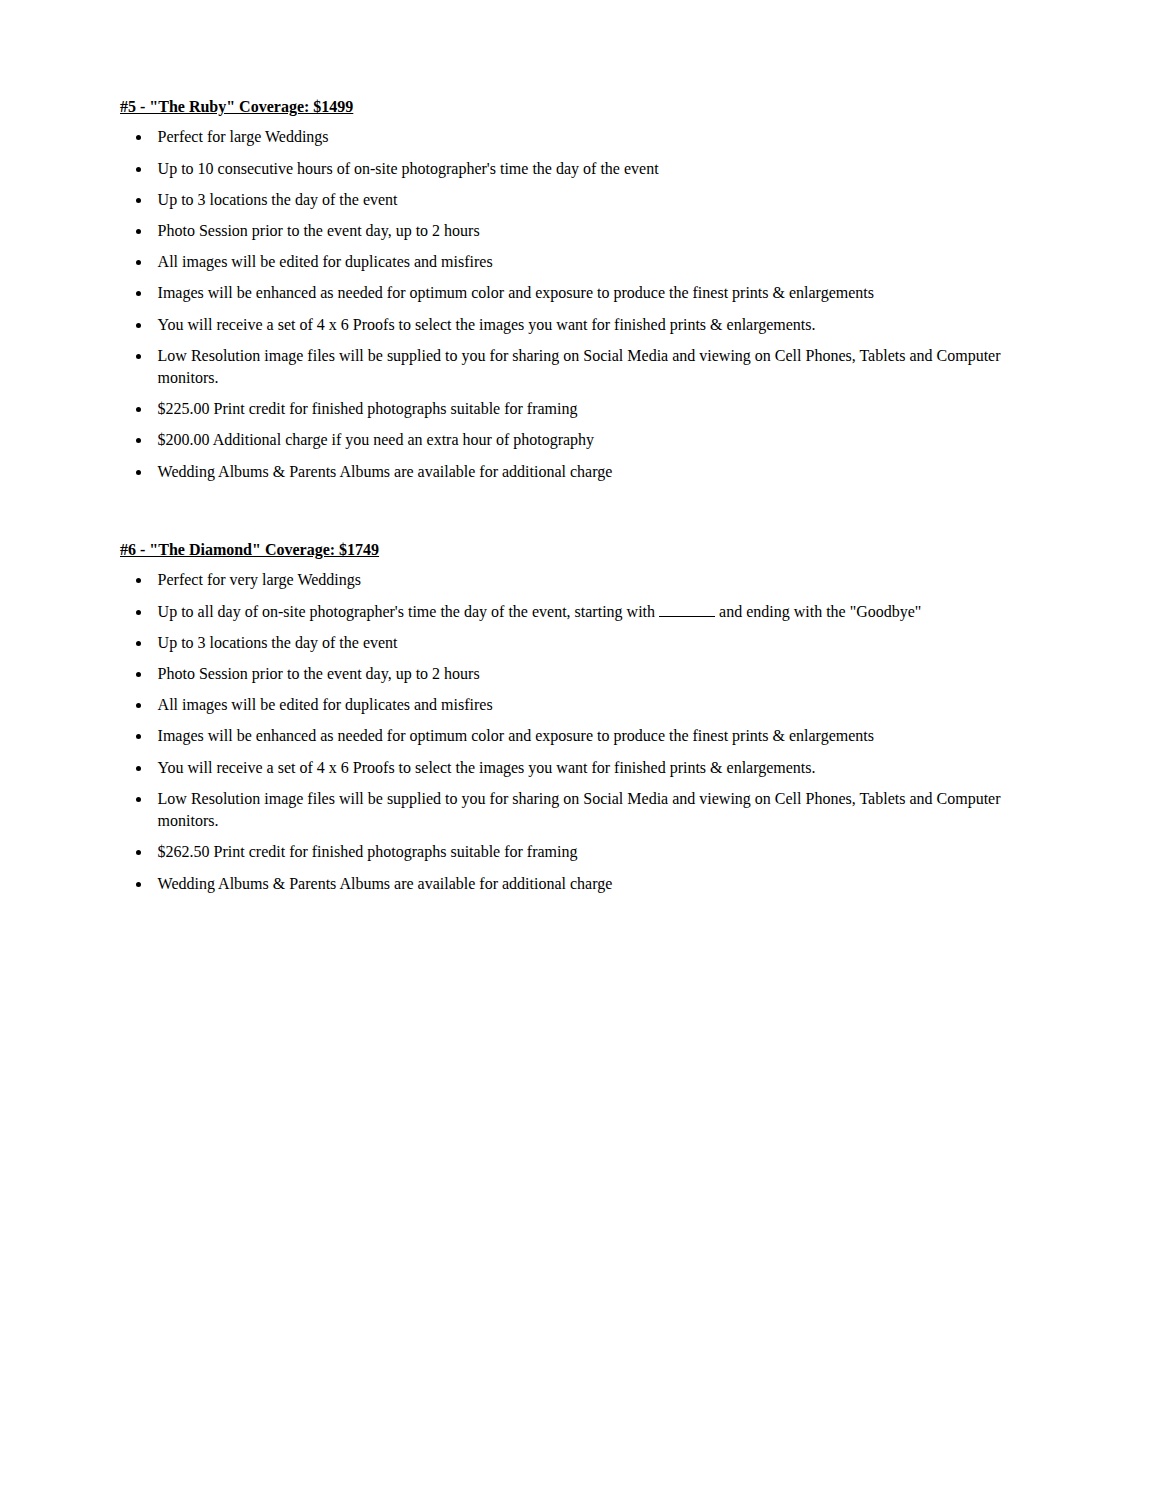#5 - "The Ruby" Coverage: $1499
Perfect for large Weddings
Up to 10 consecutive hours of on-site photographer's time the day of the event
Up to 3 locations the day of the event
Photo Session prior to the event day, up to 2 hours
All images will be edited for duplicates and misfires
Images will be enhanced as needed for optimum color and exposure to produce the finest prints & enlargements
You will receive a set of 4 x 6 Proofs to select the images you want for finished prints & enlargements.
Low Resolution image files will be supplied to you for sharing on Social Media and viewing on Cell Phones, Tablets and Computer monitors.
$225.00 Print credit for finished photographs suitable for framing
$200.00 Additional charge if you need an extra hour of photography
Wedding Albums & Parents Albums are available for additional charge
#6 - "The Diamond" Coverage: $1749
Perfect for very large Weddings
Up to all day of on-site photographer's time the day of the event, starting with and ending with the "Goodbye"
Up to 3 locations the day of the event
Photo Session prior to the event day, up to 2 hours
All images will be edited for duplicates and misfires
Images will be enhanced as needed for optimum color and exposure to produce the finest prints & enlargements
You will receive a set of 4 x 6 Proofs to select the images you want for finished prints & enlargements.
Low Resolution image files will be supplied to you for sharing on Social Media and viewing on Cell Phones, Tablets and Computer monitors.
$262.50 Print credit for finished photographs suitable for framing
Wedding Albums & Parents Albums are available for additional charge